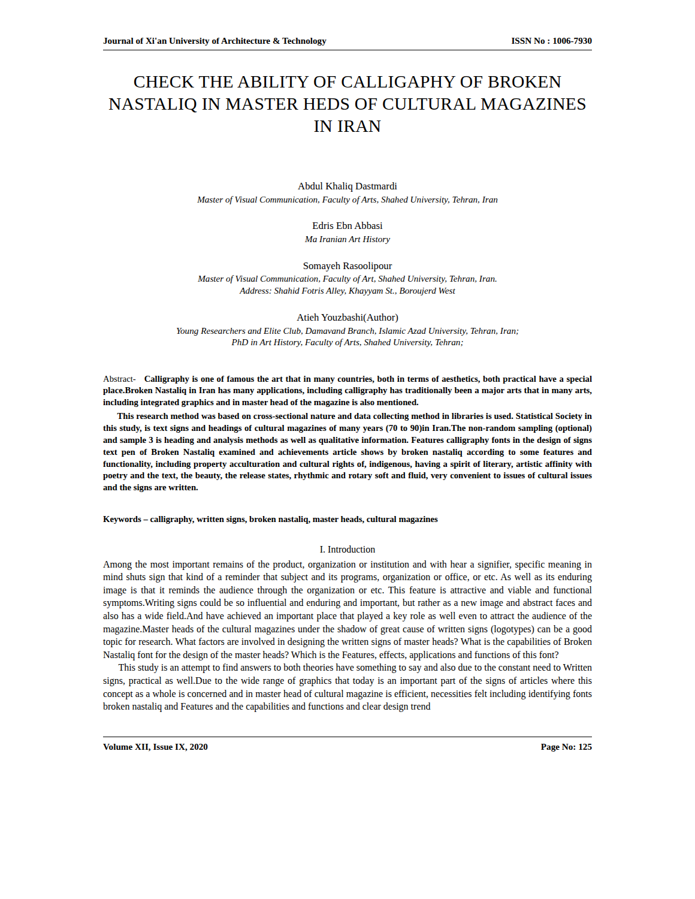Journal of Xi'an University of Architecture & Technology ISSN No : 1006-7930
CHECK THE ABILITY OF CALLIGAPHY OF BROKEN NASTALIQ IN MASTER HEDS OF CULTURAL MAGAZINES IN IRAN
Abdul Khaliq Dastmardi
Master of Visual Communication, Faculty of Arts, Shahed University, Tehran, Iran
Edris Ebn Abbasi
Ma Iranian Art History
Somayeh Rasoolipour
Master of Visual Communication, Faculty of Art, Shahed University, Tehran, Iran.
Address: Shahid Fotris Alley, Khayyam St., Boroujerd West
Atieh Youzbashi(Author)
Young Researchers and Elite Club, Damavand Branch, Islamic Azad University, Tehran, Iran;
PhD in Art History, Faculty of Arts, Shahed University, Tehran;
Abstract- Calligraphy is one of famous the art that in many countries, both in terms of aesthetics, both practical have a special place.Broken Nastaliq in Iran has many applications, including calligraphy has traditionally been a major arts that in many arts, including integrated graphics and in master head of the magazine is also mentioned.
This research method was based on cross-sectional nature and data collecting method in libraries is used. Statistical Society in this study, is text signs and headings of cultural magazines of many years (70 to 90)in Iran.The non-random sampling (optional) and sample 3 is heading and analysis methods as well as qualitative information. Features calligraphy fonts in the design of signs text pen of Broken Nastaliq examined and achievements article shows by broken nastaliq according to some features and functionality, including property acculturation and cultural rights of, indigenous, having a spirit of literary, artistic affinity with poetry and the text, the beauty, the release states, rhythmic and rotary soft and fluid, very convenient to issues of cultural issues and the signs are written.
Keywords – calligraphy, written signs, broken nastaliq, master heads, cultural magazines
I. Introduction
Among the most important remains of the product, organization or institution and with hear a signifier, specific meaning in mind shuts sign that kind of a reminder that subject and its programs, organization or office, or etc. As well as its enduring image is that it reminds the audience through the organization or etc. This feature is attractive and viable and functional symptoms.Writing signs could be so influential and enduring and important, but rather as a new image and abstract faces and also has a wide field.And have achieved an important place that played a key role as well even to attract the audience of the magazine.Master heads of the cultural magazines under the shadow of great cause of written signs (logotypes) can be a good topic for research. What factors are involved in designing the written signs of master heads? What is the capabilities of Broken Nastaliq font for the design of the master heads? Which is the Features, effects, applications and functions of this font?
This study is an attempt to find answers to both theories have something to say and also due to the constant need to Written signs, practical as well.Due to the wide range of graphics that today is an important part of the signs of articles where this concept as a whole is concerned and in master head of cultural magazine is efficient, necessities felt including identifying fonts broken nastaliq and Features and the capabilities and functions and clear design trend
Volume XII, Issue IX, 2020 Page No: 125